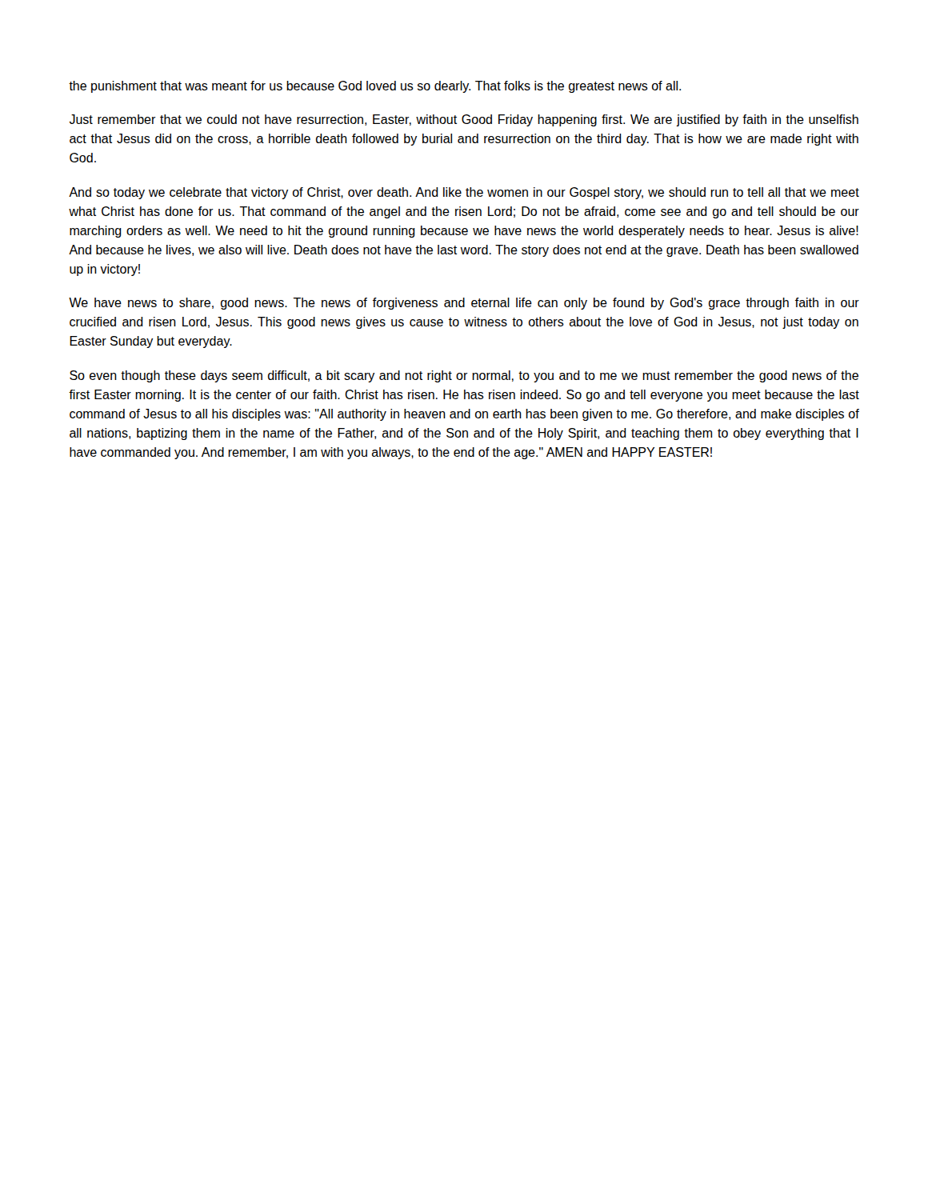the punishment that was meant for us because God loved us so dearly. That folks is the greatest news of all.
Just remember that we could not have resurrection, Easter, without Good Friday happening first. We are justified by faith in the unselfish act that Jesus did on the cross, a horrible death followed by burial and resurrection on the third day. That is how we are made right with God.
And so today we celebrate that victory of Christ, over death. And like the women in our Gospel story, we should run to tell all that we meet what Christ has done for us. That command of the angel and the risen Lord; Do not be afraid, come see and go and tell should be our marching orders as well. We need to hit the ground running because we have news the world desperately needs to hear. Jesus is alive! And because he lives, we also will live. Death does not have the last word. The story does not end at the grave. Death has been swallowed up in victory!
We have news to share, good news. The news of forgiveness and eternal life can only be found by God's grace through faith in our crucified and risen Lord, Jesus. This good news gives us cause to witness to others about the love of God in Jesus, not just today on Easter Sunday but everyday.
So even though these days seem difficult, a bit scary and not right or normal, to you and to me we must remember the good news of the first Easter morning. It is the center of our faith. Christ has risen. He has risen indeed. So go and tell everyone you meet because the last command of Jesus to all his disciples was: "All authority in heaven and on earth has been given to me. Go therefore, and make disciples of all nations, baptizing them in the name of the Father, and of the Son and of the Holy Spirit, and teaching them to obey everything that I have commanded you. And remember, I am with you always, to the end of the age." AMEN and HAPPY EASTER!